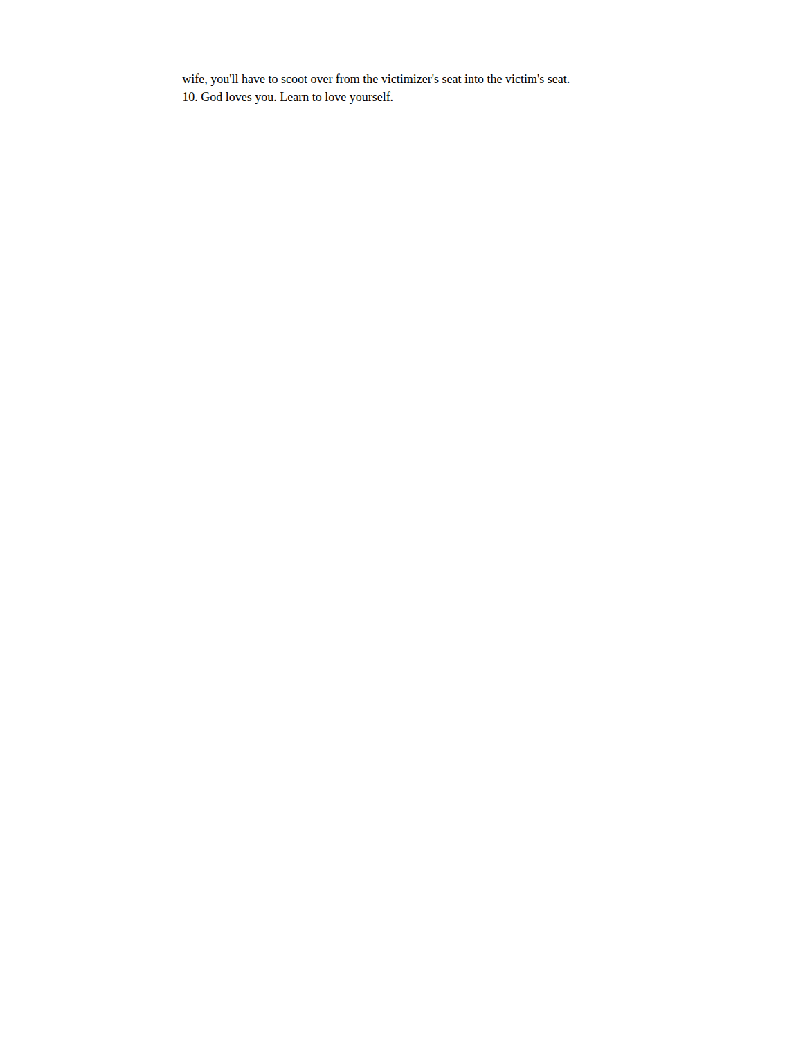wife, you'll have to scoot over from the victimizer's seat into the victim's seat.
10. God loves you. Learn to love yourself.